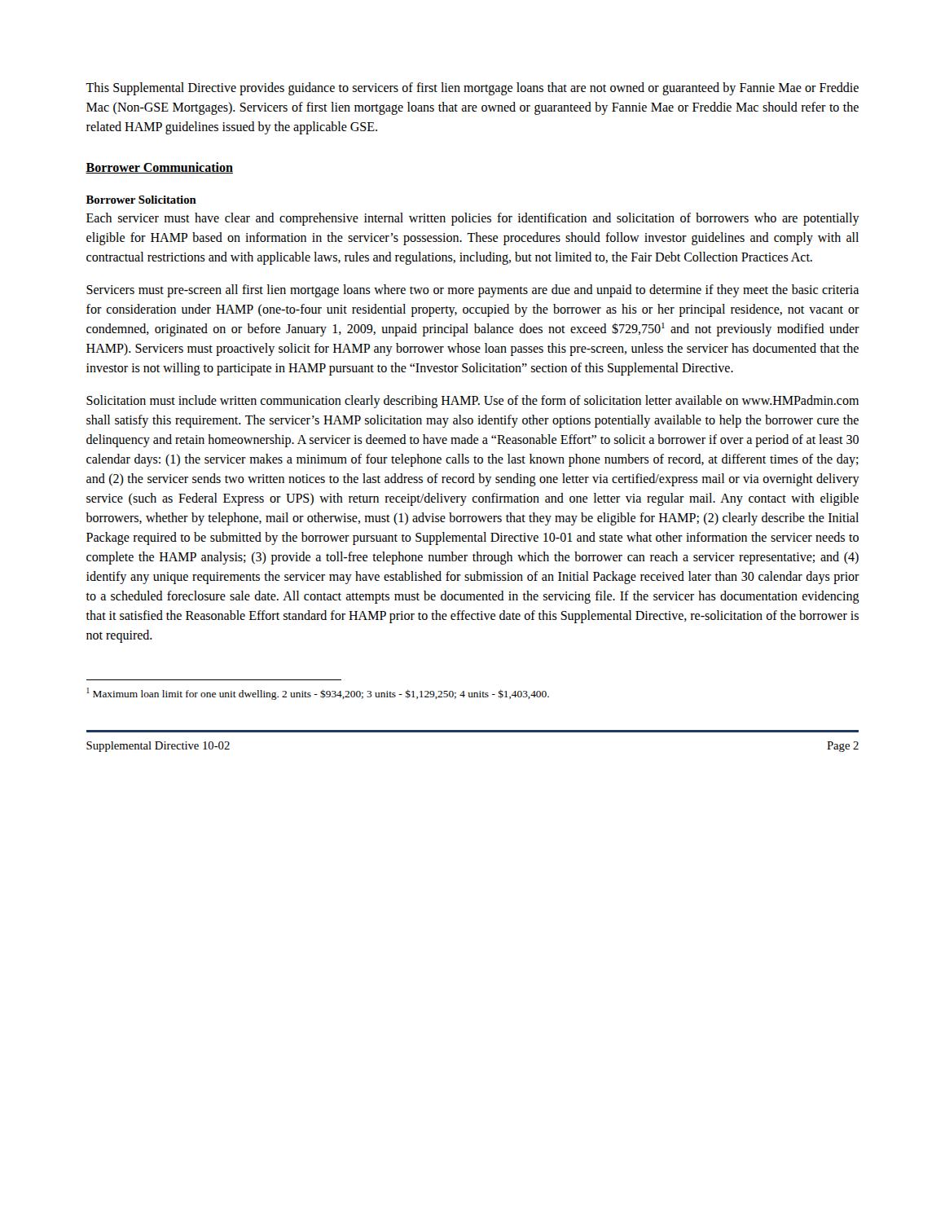This Supplemental Directive provides guidance to servicers of first lien mortgage loans that are not owned or guaranteed by Fannie Mae or Freddie Mac (Non-GSE Mortgages). Servicers of first lien mortgage loans that are owned or guaranteed by Fannie Mae or Freddie Mac should refer to the related HAMP guidelines issued by the applicable GSE.
Borrower Communication
Borrower Solicitation
Each servicer must have clear and comprehensive internal written policies for identification and solicitation of borrowers who are potentially eligible for HAMP based on information in the servicer’s possession. These procedures should follow investor guidelines and comply with all contractual restrictions and with applicable laws, rules and regulations, including, but not limited to, the Fair Debt Collection Practices Act.
Servicers must pre-screen all first lien mortgage loans where two or more payments are due and unpaid to determine if they meet the basic criteria for consideration under HAMP (one-to-four unit residential property, occupied by the borrower as his or her principal residence, not vacant or condemned, originated on or before January 1, 2009, unpaid principal balance does not exceed $729,7501 and not previously modified under HAMP). Servicers must proactively solicit for HAMP any borrower whose loan passes this pre-screen, unless the servicer has documented that the investor is not willing to participate in HAMP pursuant to the “Investor Solicitation” section of this Supplemental Directive.
Solicitation must include written communication clearly describing HAMP. Use of the form of solicitation letter available on www.HMPadmin.com shall satisfy this requirement. The servicer’s HAMP solicitation may also identify other options potentially available to help the borrower cure the delinquency and retain homeownership. A servicer is deemed to have made a “Reasonable Effort” to solicit a borrower if over a period of at least 30 calendar days: (1) the servicer makes a minimum of four telephone calls to the last known phone numbers of record, at different times of the day; and (2) the servicer sends two written notices to the last address of record by sending one letter via certified/express mail or via overnight delivery service (such as Federal Express or UPS) with return receipt/delivery confirmation and one letter via regular mail. Any contact with eligible borrowers, whether by telephone, mail or otherwise, must (1) advise borrowers that they may be eligible for HAMP; (2) clearly describe the Initial Package required to be submitted by the borrower pursuant to Supplemental Directive 10-01 and state what other information the servicer needs to complete the HAMP analysis; (3) provide a toll-free telephone number through which the borrower can reach a servicer representative; and (4) identify any unique requirements the servicer may have established for submission of an Initial Package received later than 30 calendar days prior to a scheduled foreclosure sale date. All contact attempts must be documented in the servicing file. If the servicer has documentation evidencing that it satisfied the Reasonable Effort standard for HAMP prior to the effective date of this Supplemental Directive, re-solicitation of the borrower is not required.
1 Maximum loan limit for one unit dwelling. 2 units - $934,200; 3 units - $1,129,250; 4 units - $1,403,400.
Supplemental Directive 10-02 Page 2